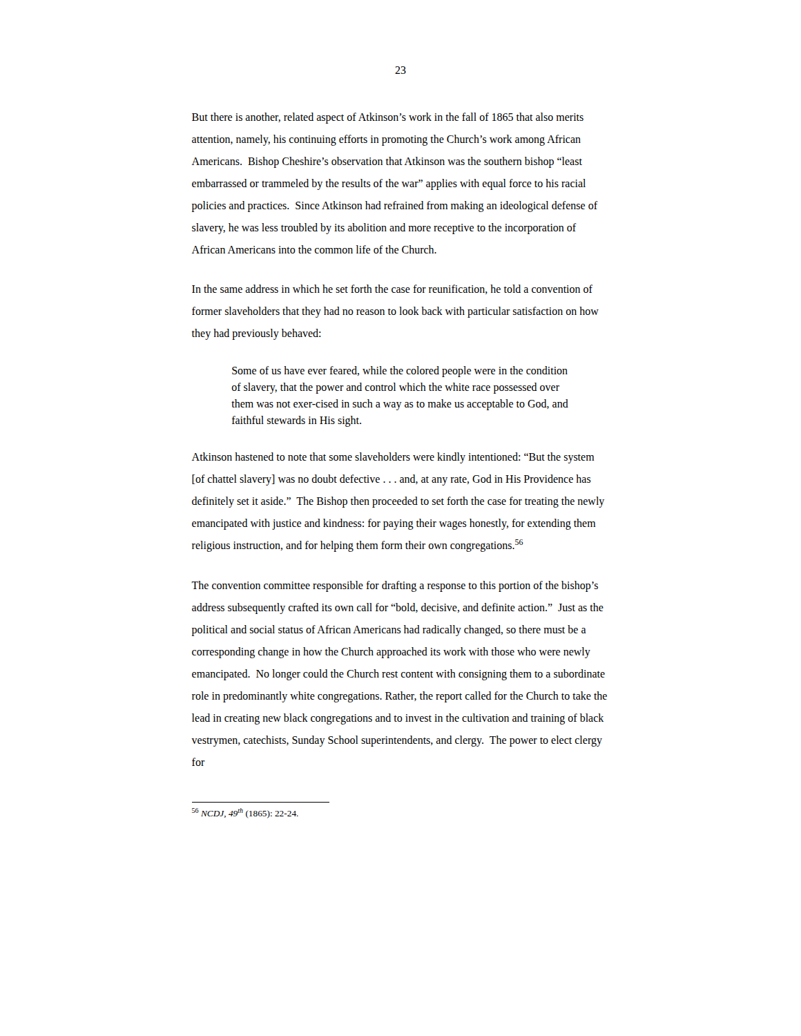23
But there is another, related aspect of Atkinson’s work in the fall of 1865 that also merits attention, namely, his continuing efforts in promoting the Church’s work among African Americans. Bishop Cheshire’s observation that Atkinson was the southern bishop “least embarrassed or trammeled by the results of the war” applies with equal force to his racial policies and practices. Since Atkinson had refrained from making an ideological defense of slavery, he was less troubled by its abolition and more receptive to the incorporation of African Americans into the common life of the Church.
In the same address in which he set forth the case for reunification, he told a convention of former slaveholders that they had no reason to look back with particular satisfaction on how they had previously behaved:
Some of us have ever feared, while the colored people were in the condition of slavery, that the power and control which the white race possessed over them was not exer-cised in such a way as to make us acceptable to God, and faithful stewards in His sight.
Atkinson hastened to note that some slaveholders were kindly intentioned: “But the system [of chattel slavery] was no doubt defective . . . and, at any rate, God in His Providence has definitely set it aside.” The Bishop then proceeded to set forth the case for treating the newly emancipated with justice and kindness: for paying their wages honestly, for extending them religious instruction, and for helping them form their own congregations.56
The convention committee responsible for drafting a response to this portion of the bishop’s address subsequently crafted its own call for “bold, decisive, and definite action.” Just as the political and social status of African Americans had radically changed, so there must be a corresponding change in how the Church approached its work with those who were newly emancipated. No longer could the Church rest content with consigning them to a subordinate role in predominantly white congregations. Rather, the report called for the Church to take the lead in creating new black congregations and to invest in the cultivation and training of black vestrymen, catechists, Sunday School superintendents, and clergy. The power to elect clergy for
56 NCDJ, 49th (1865): 22-24.